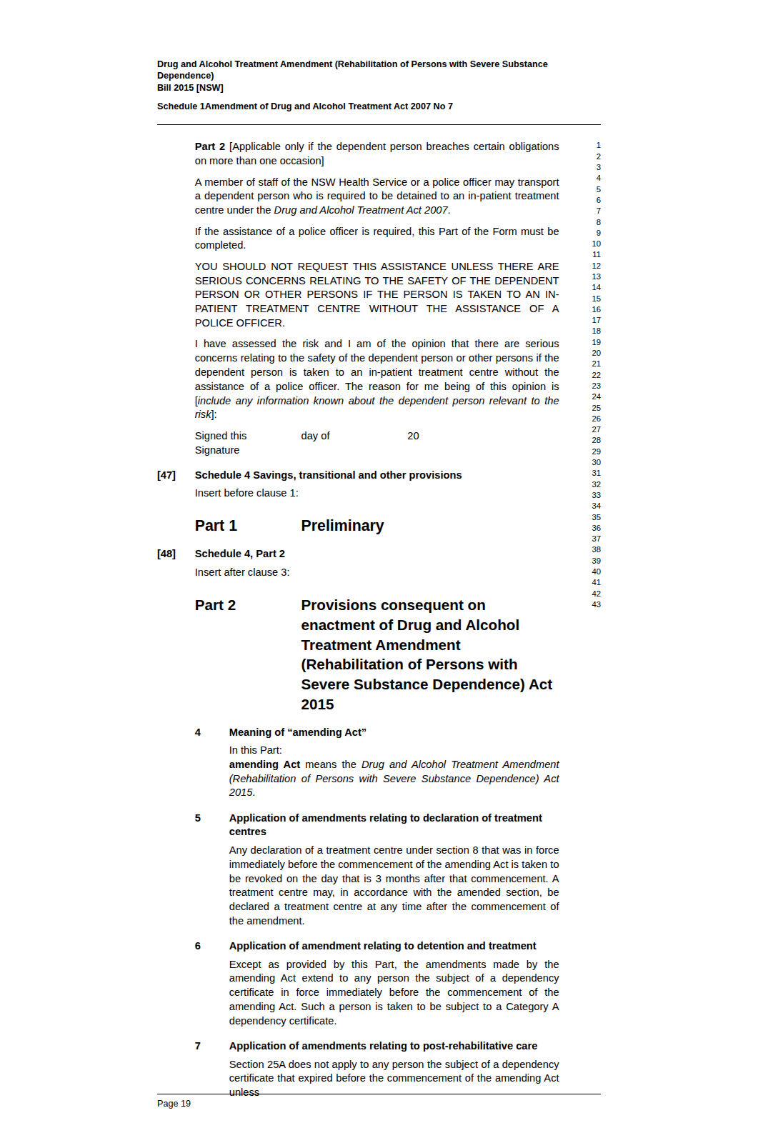Drug and Alcohol Treatment Amendment (Rehabilitation of Persons with Severe Substance Dependence)
Bill 2015 [NSW]
Schedule 1 Amendment of Drug and Alcohol Treatment Act 2007 No 7
Part 2 [Applicable only if the dependent person breaches certain obligations on more than one occasion]
A member of staff of the NSW Health Service or a police officer may transport a dependent person who is required to be detained to an in-patient treatment centre under the Drug and Alcohol Treatment Act 2007.
If the assistance of a police officer is required, this Part of the Form must be completed.
You should not request this assistance unless there are serious concerns relating to the safety of the dependent person or other persons if the person is taken to an in-patient treatment centre without the assistance of a police officer.
I have assessed the risk and I am of the opinion that there are serious concerns relating to the safety of the dependent person or other persons if the dependent person is taken to an in-patient treatment centre without the assistance of a police officer. The reason for me being of this opinion is [include any information known about the dependent person relevant to the risk]:
Signed this
day of
20
Signature
[47]
Schedule 4 Savings, transitional and other provisions
Insert before clause 1:
Part 1
Preliminary
[48]
Schedule 4, Part 2
Insert after clause 3:
Part 2
Provisions consequent on enactment of Drug and Alcohol Treatment Amendment (Rehabilitation of Persons with Severe Substance Dependence) Act 2015
4
Meaning of “amending Act”
In this Part:
amending Act means the Drug and Alcohol Treatment Amendment (Rehabilitation of Persons with Severe Substance Dependence) Act 2015.
5
Application of amendments relating to declaration of treatment centres
Any declaration of a treatment centre under section 8 that was in force immediately before the commencement of the amending Act is taken to be revoked on the day that is 3 months after that commencement. A treatment centre may, in accordance with the amended section, be declared a treatment centre at any time after the commencement of the amendment.
6
Application of amendment relating to detention and treatment
Except as provided by this Part, the amendments made by the amending Act extend to any person the subject of a dependency certificate in force immediately before the commencement of the amending Act. Such a person is taken to be subject to a Category A dependency certificate.
7
Application of amendments relating to post-rehabilitative care
Section 25A does not apply to any person the subject of a dependency certificate that expired before the commencement of the amending Act unless
1
2
3
4
5
6
7
8
9
10
11
12
13
14
15
16
17
18
19
20
21
22
23
24
25
26
27
28
29
30
31
32
33
34
35
36
37
38
39
40
41
42
43
Page 19